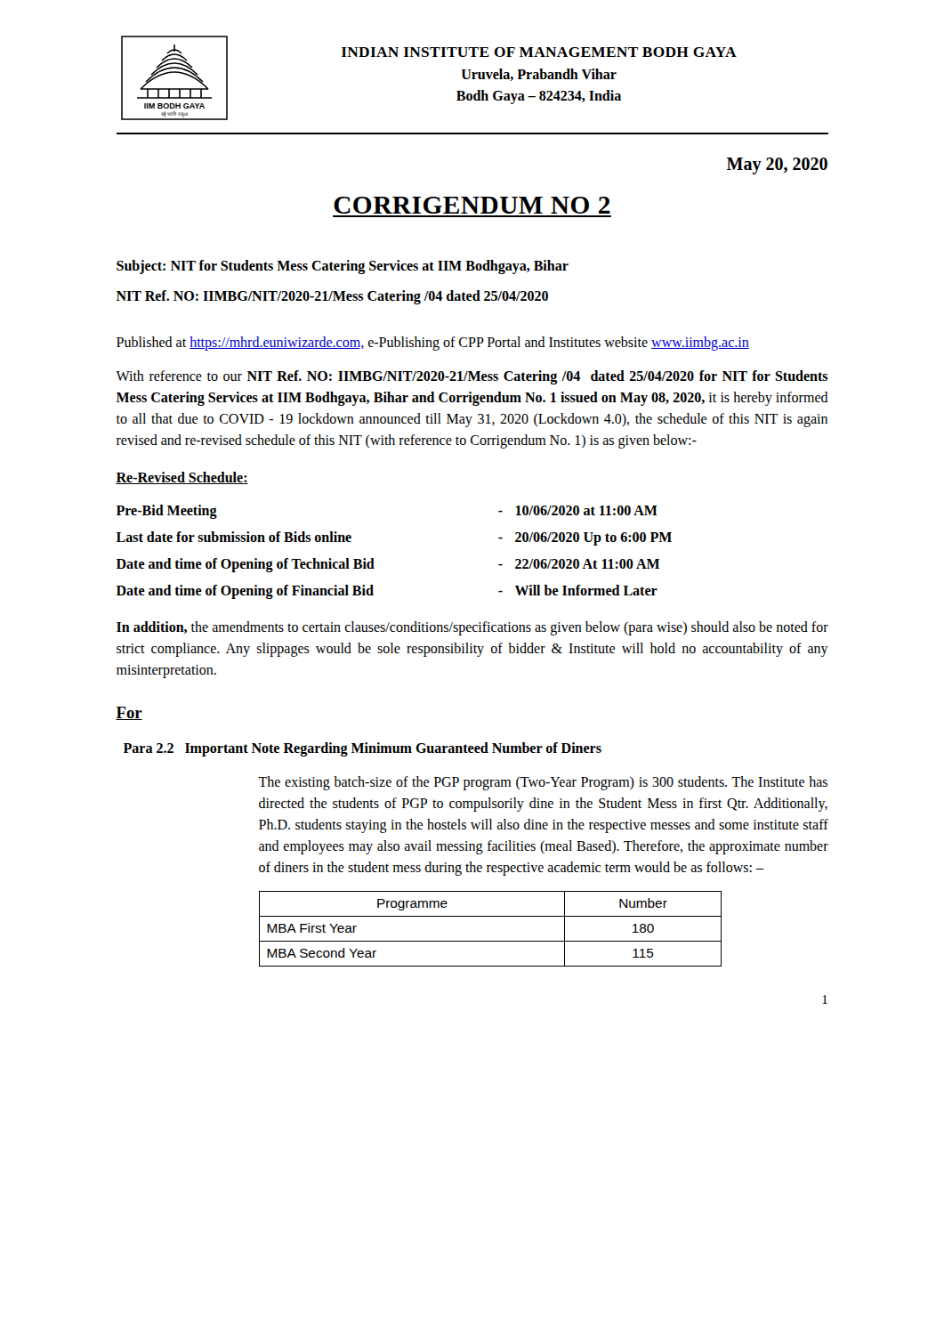IIM BODH GAYA राष्ट्रे भवति वसुधा
INDIAN INSTITUTE OF MANAGEMENT BODH GAYA
Uruvela, Prabandh Vihar
Bodh Gaya – 824234, India
May 20, 2020
CORRIGENDUM NO 2
Subject: NIT for Students Mess Catering Services at IIM Bodhgaya, Bihar
NIT Ref. NO: IIMBG/NIT/2020-21/Mess Catering /04 dated 25/04/2020
Published at https://mhrd.euniwizarde.com, e-Publishing of CPP Portal and Institutes website www.iimbg.ac.in
With reference to our NIT Ref. NO: IIMBG/NIT/2020-21/Mess Catering /04 dated 25/04/2020 for NIT for Students Mess Catering Services at IIM Bodhgaya, Bihar and Corrigendum No. 1 issued on May 08, 2020, it is hereby informed to all that due to COVID - 19 lockdown announced till May 31, 2020 (Lockdown 4.0), the schedule of this NIT is again revised and re-revised schedule of this NIT (with reference to Corrigendum No. 1) is as given below:-
Re-Revised Schedule:
| Pre-Bid Meeting | - | 10/06/2020 at 11:00 AM |
| Last date for submission of Bids online | - | 20/06/2020 Up to 6:00 PM |
| Date and time of Opening of Technical Bid | - | 22/06/2020 At 11:00 AM |
| Date and time of Opening of Financial Bid | - | Will be Informed Later |
In addition, the amendments to certain clauses/conditions/specifications as given below (para wise) should also be noted for strict compliance. Any slippages would be sole responsibility of bidder & Institute will hold no accountability of any misinterpretation.
For
Para 2.2 Important Note Regarding Minimum Guaranteed Number of Diners
The existing batch-size of the PGP program (Two-Year Program) is 300 students. The Institute has directed the students of PGP to compulsorily dine in the Student Mess in first Qtr. Additionally, Ph.D. students staying in the hostels will also dine in the respective messes and some institute staff and employees may also avail messing facilities (meal Based). Therefore, the approximate number of diners in the student mess during the respective academic term would be as follows: –
| Programme | Number |
| --- | --- |
| MBA First Year | 180 |
| MBA Second Year | 115 |
1